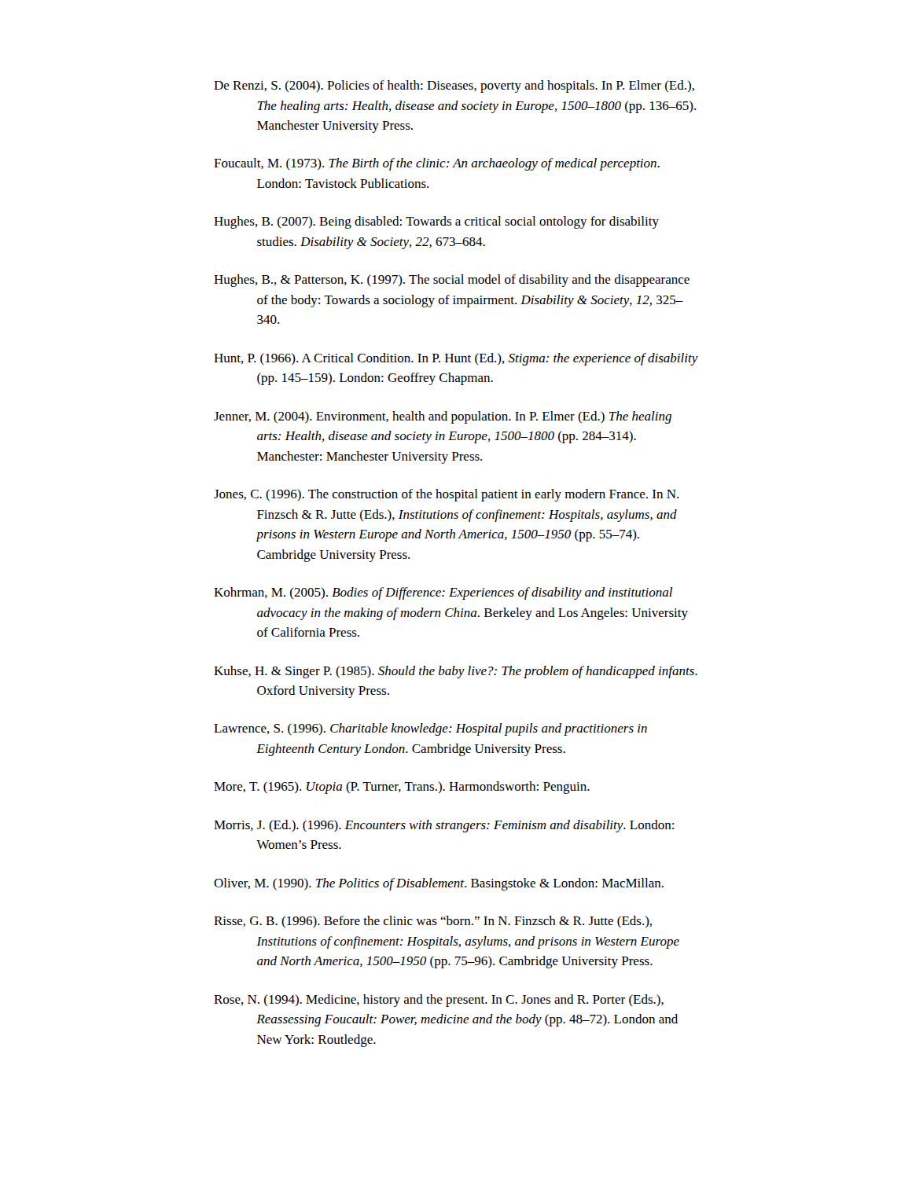De Renzi, S. (2004). Policies of health: Diseases, poverty and hospitals. In P. Elmer (Ed.), The healing arts: Health, disease and society in Europe, 1500–1800 (pp. 136–65). Manchester University Press.
Foucault, M. (1973). The Birth of the clinic: An archaeology of medical perception. London: Tavistock Publications.
Hughes, B. (2007). Being disabled: Towards a critical social ontology for disability studies. Disability & Society, 22, 673–684.
Hughes, B., & Patterson, K. (1997). The social model of disability and the disappearance of the body: Towards a sociology of impairment. Disability & Society, 12, 325–340.
Hunt, P. (1966). A Critical Condition. In P. Hunt (Ed.), Stigma: the experience of disability (pp. 145–159). London: Geoffrey Chapman.
Jenner, M. (2004). Environment, health and population. In P. Elmer (Ed.) The healing arts: Health, disease and society in Europe, 1500–1800 (pp. 284–314). Manchester: Manchester University Press.
Jones, C. (1996). The construction of the hospital patient in early modern France. In N. Finzsch & R. Jutte (Eds.), Institutions of confinement: Hospitals, asylums, and prisons in Western Europe and North America, 1500–1950 (pp. 55–74). Cambridge University Press.
Kohrman, M. (2005). Bodies of Difference: Experiences of disability and institutional advocacy in the making of modern China. Berkeley and Los Angeles: University of California Press.
Kuhse, H. & Singer P. (1985). Should the baby live?: The problem of handicapped infants. Oxford University Press.
Lawrence, S. (1996). Charitable knowledge: Hospital pupils and practitioners in Eighteenth Century London. Cambridge University Press.
More, T. (1965). Utopia (P. Turner, Trans.). Harmondsworth: Penguin.
Morris, J. (Ed.). (1996). Encounters with strangers: Feminism and disability. London: Women’s Press.
Oliver, M. (1990). The Politics of Disablement. Basingstoke & London: MacMillan.
Risse, G. B. (1996). Before the clinic was “born.” In N. Finzsch & R. Jutte (Eds.), Institutions of confinement: Hospitals, asylums, and prisons in Western Europe and North America, 1500–1950 (pp. 75–96). Cambridge University Press.
Rose, N. (1994). Medicine, history and the present. In C. Jones and R. Porter (Eds.), Reassessing Foucault: Power, medicine and the body (pp. 48–72). London and New York: Routledge.